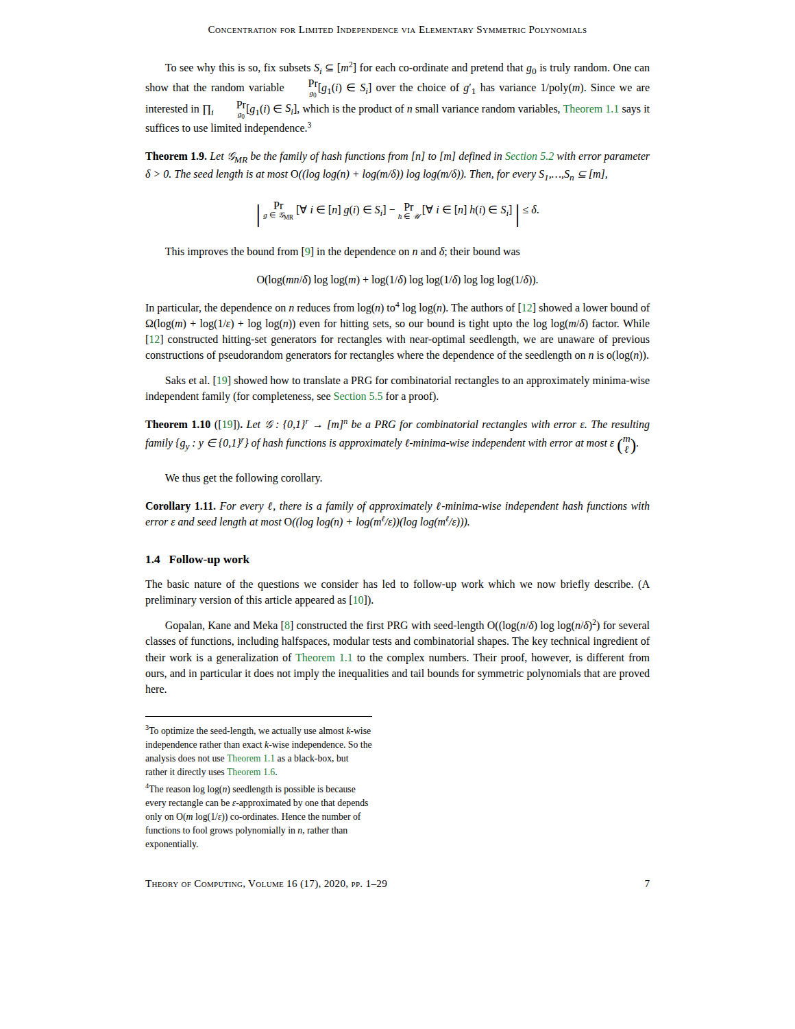Concentration for Limited Independence via Elementary Symmetric Polynomials
To see why this is so, fix subsets Si ⊆ [m2] for each co-ordinate and pretend that g0 is truly random. One can show that the random variable Pr g0[g1(i) ∈ Si] over the choice of g′1 has variance 1/poly(m). Since we are interested in ∏i Pr g0[g1(i) ∈ Si], which is the product of n small variance random variables, Theorem 1.1 says it suffices to use limited independence.3
Theorem 1.9. Let 𝒢MR be the family of hash functions from [n] to [m] defined in Section 5.2 with error parameter δ > 0. The seed length is at most O((log log(n) + log(m/δ)) log log(m/δ)). Then, for every S1,…,Sn ⊆ [m],
| Pr g ∈ 𝒢MR [∀ i ∈ [n] g(i) ∈ Si] − Pr h ∈ 𝒰 [∀ i ∈ [n] h(i) ∈ Si] | ≤ δ.
This improves the bound from [9] in the dependence on n and δ; their bound was
O(log(mn/δ) log log(m) + log(1/δ) log log(1/δ) log log log(1/δ)).
In particular, the dependence on n reduces from log(n) to4 log log(n). The authors of [12] showed a lower bound of Ω(log(m) + log(1/ε) + log log(n)) even for hitting sets, so our bound is tight upto the log log(m/δ) factor. While [12] constructed hitting-set generators for rectangles with near-optimal seedlength, we are unaware of previous constructions of pseudorandom generators for rectangles where the dependence of the seedlength on n is o(log(n)).
Saks et al. [19] showed how to translate a PRG for combinatorial rectangles to an approximately minima-wise independent family (for completeness, see Section 5.5 for a proof).
Theorem 1.10 ([19]). Let 𝒢 : {0,1}r → [m]n be a PRG for combinatorial rectangles with error ε. The resulting family {gy : y ∈ {0,1}r} of hash functions is approximately ℓ-minima-wise independent with error at most ε (mℓ).
We thus get the following corollary.
Corollary 1.11. For every ℓ, there is a family of approximately ℓ-minima-wise independent hash functions with error ε and seed length at most O((log log(n) + log(mℓ/ε))(log log(mℓ/ε))).
1.4 Follow-up work
The basic nature of the questions we consider has led to follow-up work which we now briefly describe. (A preliminary version of this article appeared as [10]).
Gopalan, Kane and Meka [8] constructed the first PRG with seed-length O((log(n/δ) log log(n/δ)2) for several classes of functions, including halfspaces, modular tests and combinatorial shapes. The key technical ingredient of their work is a generalization of Theorem 1.1 to the complex numbers. Their proof, however, is different from ours, and in particular it does not imply the inequalities and tail bounds for symmetric polynomials that are proved here.
3To optimize the seed-length, we actually use almost k-wise independence rather than exact k-wise independence. So the analysis does not use Theorem 1.1 as a black-box, but rather it directly uses Theorem 1.6.
4The reason log log(n) seedlength is possible is because every rectangle can be ε-approximated by one that depends only on O(m log(1/ε)) co-ordinates. Hence the number of functions to fool grows polynomially in n, rather than exponentially.
Theory of Computing, Volume 16 (17), 2020, pp. 1–29 7